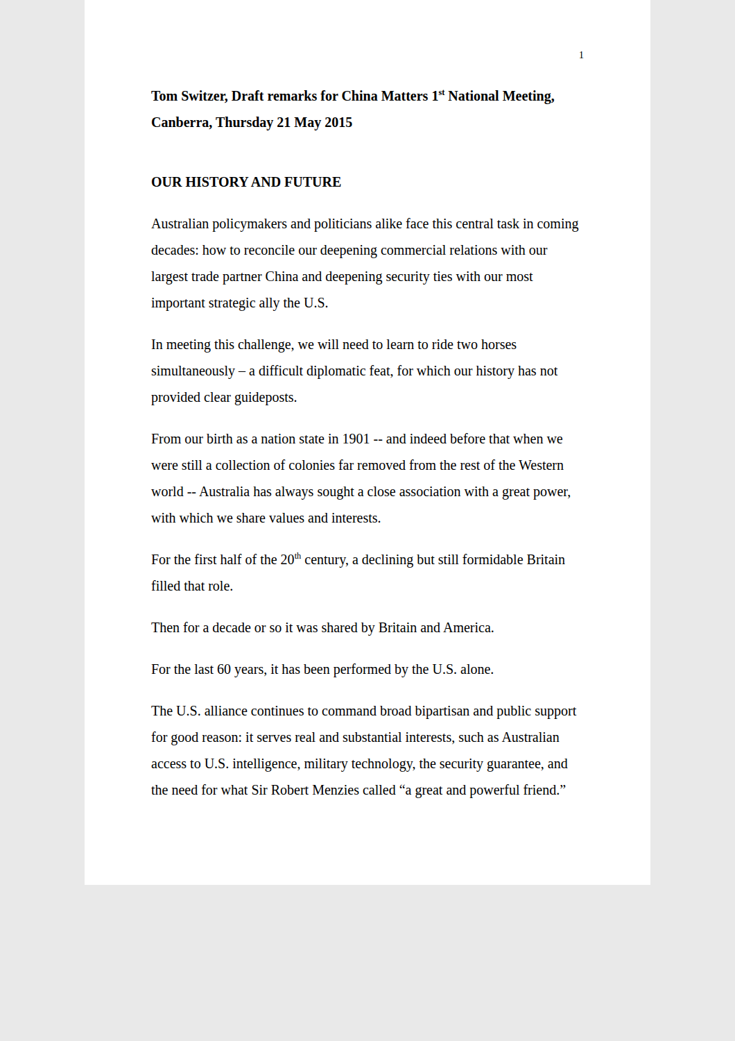1
Tom Switzer, Draft remarks for China Matters 1st National Meeting, Canberra, Thursday 21 May 2015
Our history and future
Australian policymakers and politicians alike face this central task in coming decades: how to reconcile our deepening commercial relations with our largest trade partner China and deepening security ties with our most important strategic ally the U.S.
In meeting this challenge, we will need to learn to ride two horses simultaneously – a difficult diplomatic feat, for which our history has not provided clear guideposts.
From our birth as a nation state in 1901 -- and indeed before that when we were still a collection of colonies far removed from the rest of the Western world -- Australia has always sought a close association with a great power, with which we share values and interests.
For the first half of the 20th century, a declining but still formidable Britain filled that role.
Then for a decade or so it was shared by Britain and America.
For the last 60 years, it has been performed by the U.S. alone.
The U.S. alliance continues to command broad bipartisan and public support for good reason: it serves real and substantial interests, such as Australian access to U.S. intelligence, military technology, the security guarantee, and the need for what Sir Robert Menzies called “a great and powerful friend.”